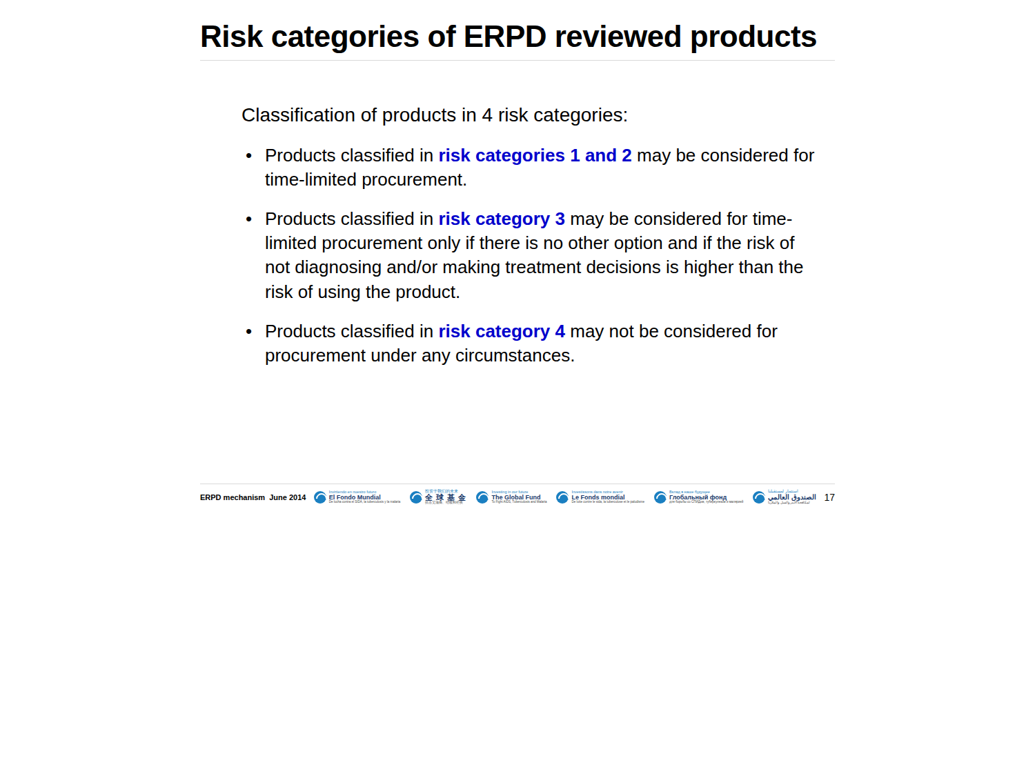Risk categories of ERPD reviewed products
Classification of products in 4 risk categories:
Products classified in risk categories 1 and 2 may be considered for time-limited procurement.
Products classified in risk category 3 may be considered for time- limited procurement only if there is no other option and if the risk of not diagnosing and/or making treatment decisions is higher than the risk of using the product.
Products classified in risk category 4 may not be considered for procurement under any circumstances.
ERPD mechanism June 2014
Invirtiendo en nuestro futuro El Fondo Mundial De lucha contra el SIDA, la tuberculosis y la malaria 投资于我们的未来 全 球 基 金 抗击艾滋病、结核和疟疾 Investing in our future The Global Fund To Fight AIDS, Tuberculosis and Malaria Investissons dans notre avenir Le Fonds mondial De lutte contre le sida, la tuberculose et le paludisme Вклад в наше будущее Глобальный фонд для борьбы со СПИДом, туберкулезом и малярией استثمار لمستقبلنا الصندوق العالمي لمكافحة الأيدز والسل والملاريا
17